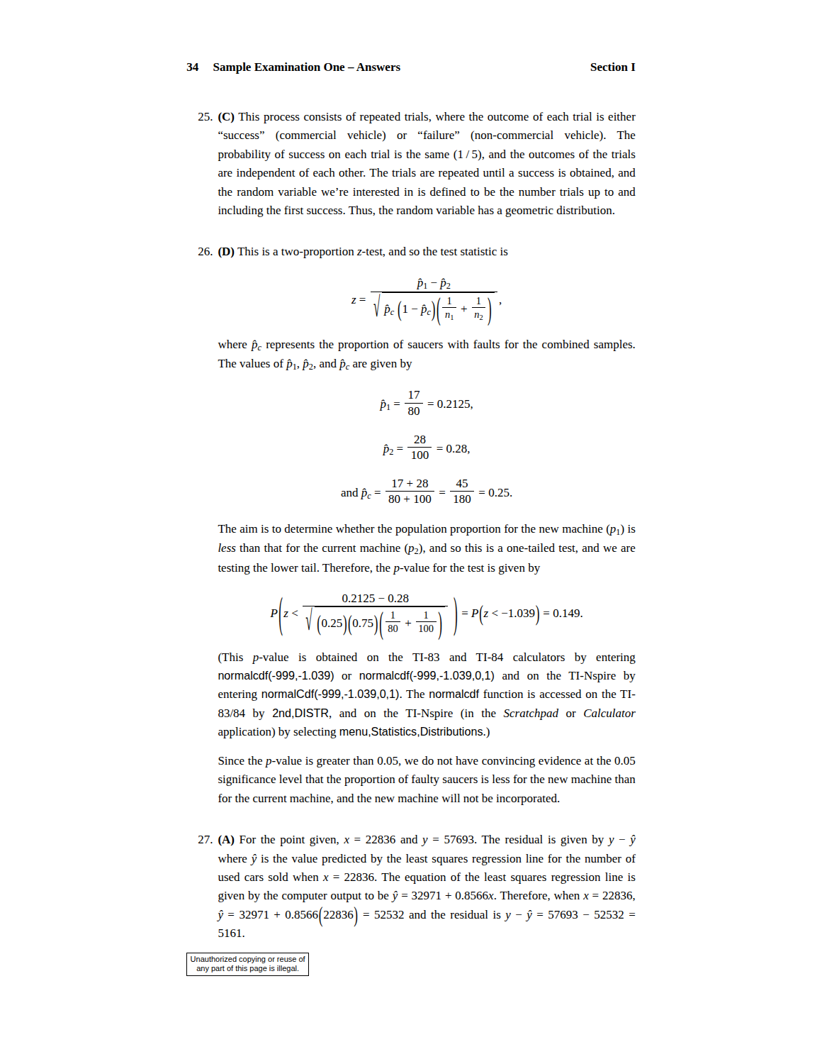34
Sample Examination One – Answers
Section I
25.
(C) This process consists of repeated trials, where the outcome of each trial is either “success” (commercial vehicle) or “failure” (non-commercial vehicle). The probability of success on each trial is the same (1 / 5), and the outcomes of the trials are independent of each other. The trials are repeated until a success is obtained, and the random variable we’re interested in is defined to be the number trials up to and including the first success. Thus, the random variable has a geometric distribution.
26.
(D) This is a two-proportion z-test, and so the test statistic is
z = p̂1 − p̂2 p̂c (1 − p̂c)(1 n1 + 1 n2) ,
where p̂c represents the proportion of saucers with faults for the combined samples. The values of p̂1, p̂2, and p̂c are given by
p̂1 = 1780 = 0.2125,
p̂2 = 28100 = 0.28,
and p̂c = 17 + 2880 + 100 = 45180 = 0.25.
The aim is to determine whether the population proportion for the new machine (p1) is less than that for the current machine (p2), and so this is a one-tailed test, and we are testing the lower tail. Therefore, the p-value for the test is given by
P(z < 0.2125 − 0.28 (0.25)(0.75)(180 + 1100) ) = P(z < −1.039) = 0.149.
(This p-value is obtained on the TI-83 and TI-84 calculators by entering normalcdf(-999,-1.039) or normalcdf(-999,-1.039,0,1) and on the TI-Nspire by entering normalCdf(-999,-1.039,0,1). The normalcdf function is accessed on the TI-83/84 by 2nd,DISTR, and on the TI-Nspire (in the Scratchpad or Calculator application) by selecting menu,Statistics,Distributions.)
Since the p-value is greater than 0.05, we do not have convincing evidence at the 0.05 significance level that the proportion of faulty saucers is less for the new machine than for the current machine, and the new machine will not be incorporated.
27.
(A) For the point given, x = 22836 and y = 57693. The residual is given by y − ŷ where ŷ is the value predicted by the least squares regression line for the number of used cars sold when x = 22836. The equation of the least squares regression line is given by the computer output to be ŷ = 32971 + 0.8566x. Therefore, when x = 22836, ŷ = 32971 + 0.8566(22836) = 52532 and the residual is y − ŷ = 57693 − 52532 = 5161.
Unauthorized copying or reuse of
any part of this page is illegal.